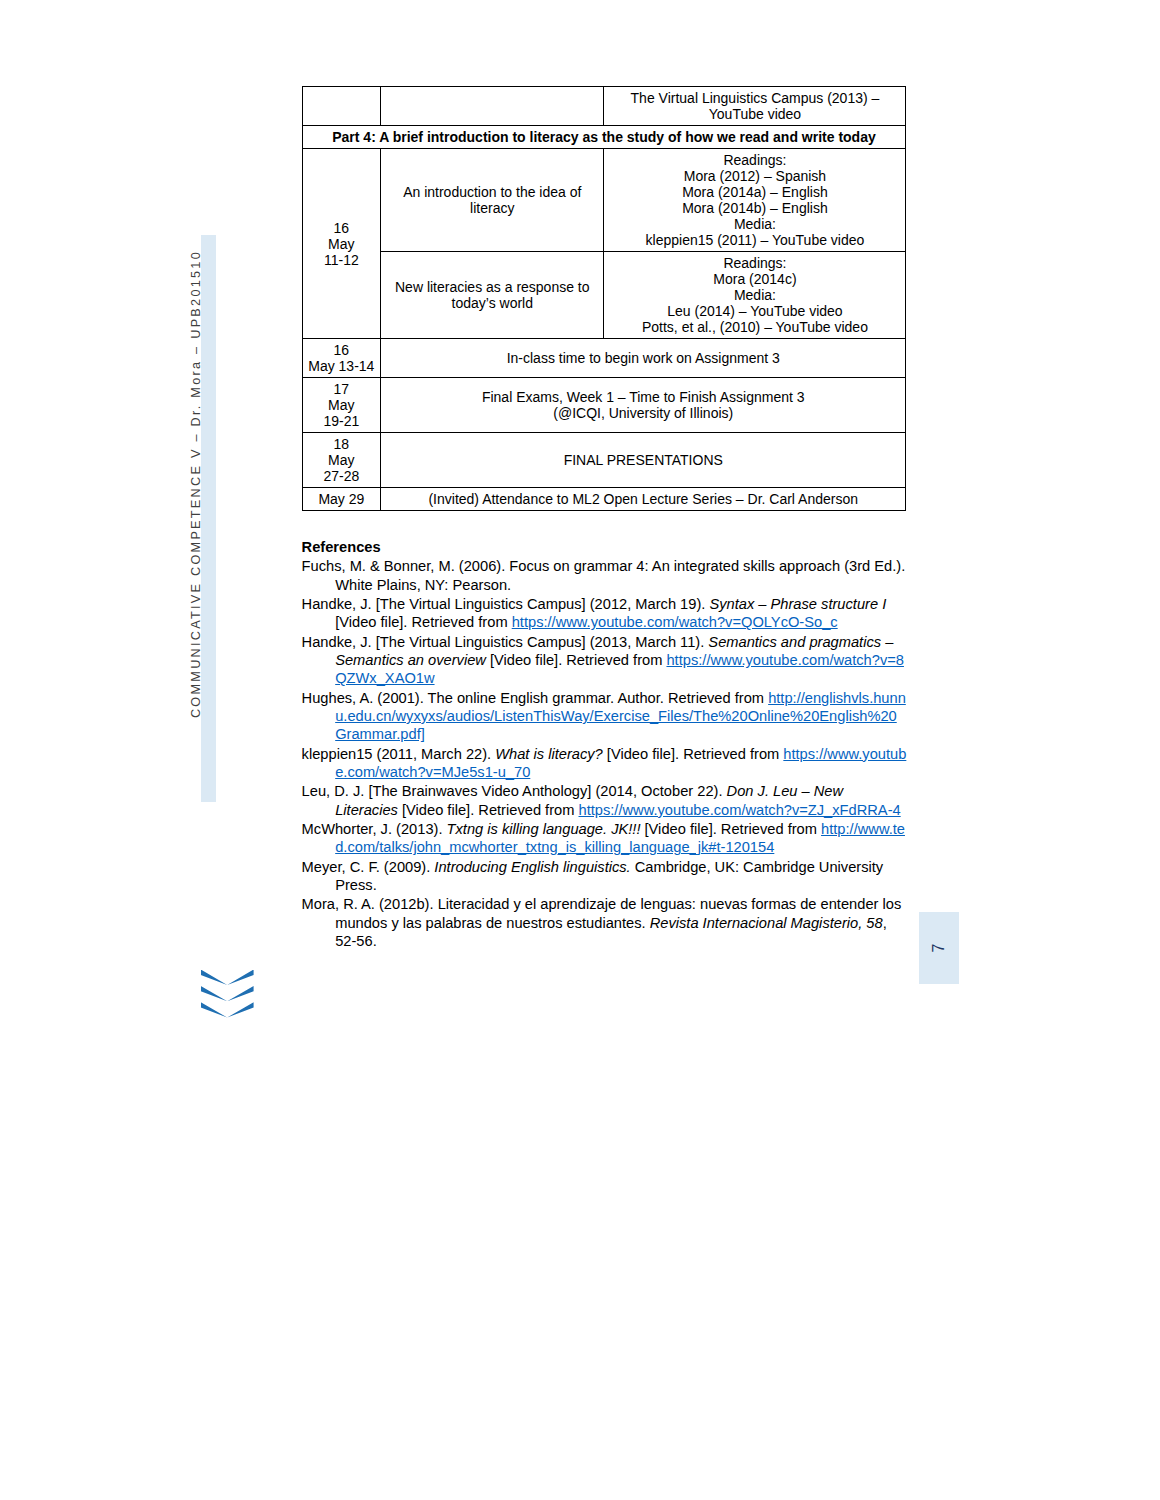COMMUNICATIVE COMPETENCE V – Dr. Mora – UPB201510
7
| | | The Virtual Linguistics Campus (2013) – YouTube video |
| Part 4: A brief introduction to literacy as the study of how we read and write today |
| 16 May 11-12 | An introduction to the idea of literacy | Readings: Mora (2012) – Spanish Mora (2014a) – English Mora (2014b) – English Media: kleppien15 (2011) – YouTube video |
| New literacies as a response to today’s world | Readings: Mora (2014c) Media: Leu (2014) – YouTube video Potts, et al., (2010) – YouTube video |
| 16 May 13-14 | In-class time to begin work on Assignment 3 |
| 17 May 19-21 | Final Exams, Week 1 – Time to Finish Assignment 3 (@ICQI, University of Illinois) |
| 18 May 27-28 | FINAL PRESENTATIONS |
| May 29 | (Invited) Attendance to ML2 Open Lecture Series – Dr. Carl Anderson |
References
Fuchs, M. & Bonner, M. (2006). Focus on grammar 4: An integrated skills approach (3rd Ed.). White Plains, NY: Pearson.
Handke, J. [The Virtual Linguistics Campus] (2012, March 19). Syntax – Phrase structure I [Video file]. Retrieved from https://www.youtube.com/watch?v=QOLYcO-So_c
Handke, J. [The Virtual Linguistics Campus] (2013, March 11). Semantics and pragmatics – Semantics an overview [Video file]. Retrieved from https://www.youtube.com/watch?v=8QZWx_XAO1w
Hughes, A. (2001). The online English grammar. Author. Retrieved from http://englishvls.hunnu.edu.cn/wyxyxs/audios/ListenThisWay/Exercise_Files/The%20Online%20English%20Grammar.pdf]
kleppien15 (2011, March 22). What is literacy? [Video file]. Retrieved from https://www.youtube.com/watch?v=MJe5s1-u_70
Leu, D. J. [The Brainwaves Video Anthology] (2014, October 22). Don J. Leu – New Literacies [Video file]. Retrieved from https://www.youtube.com/watch?v=ZJ_xFdRRA-4
McWhorter, J. (2013). Txtng is killing language. JK!!! [Video file]. Retrieved from http://www.ted.com/talks/john_mcwhorter_txtng_is_killing_language_jk#t-120154
Meyer, C. F. (2009). Introducing English linguistics. Cambridge, UK: Cambridge University Press.
Mora, R. A. (2012b). Literacidad y el aprendizaje de lenguas: nuevas formas de entender los mundos y las palabras de nuestros estudiantes. Revista Internacional Magisterio, 58, 52-56.